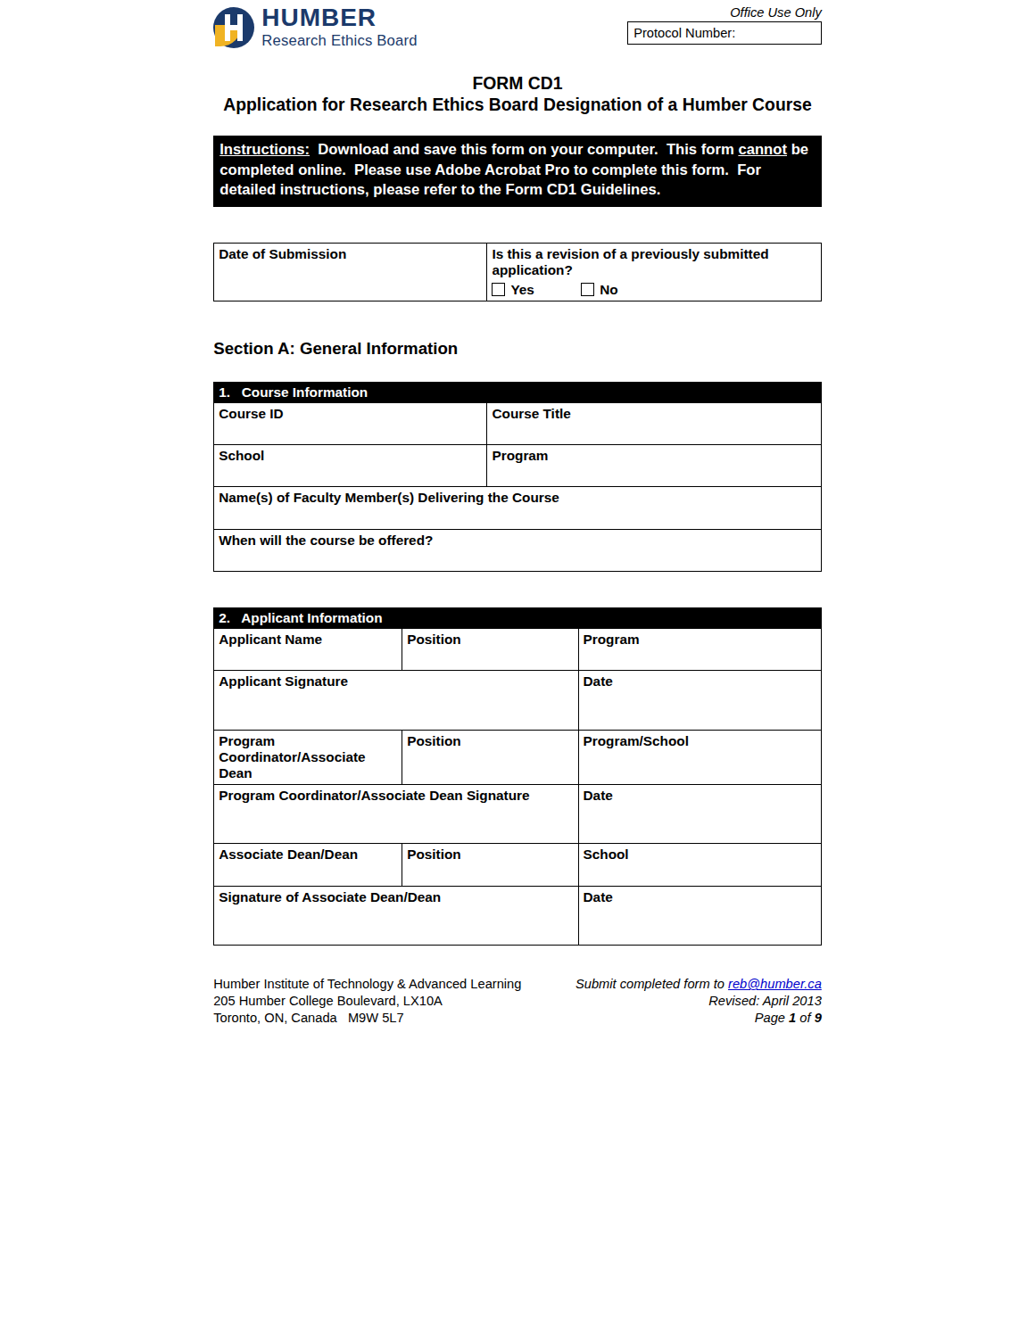HUMBER
Research Ethics Board
Office Use Only
Protocol Number:
FORM CD1 Application for Research Ethics Board Designation of a Humber Course
Instructions: Download and save this form on your computer. This form cannot be completed online. Please use Adobe Acrobat Pro to complete this form. For detailed instructions, please refer to the Form CD1 Guidelines.
| Date of Submission | Is this a revision of a previously submitted application? Yes No |
Section A: General Information
| 1. Course Information |
| Course ID | Course Title |
| School | Program |
| Name(s) of Faculty Member(s) Delivering the Course |
| When will the course be offered? |
| 2. Applicant Information |
| Applicant Name | Position | Program |
| Applicant Signature | Date |
| Program Coordinator/Associate Dean | Position | Program/School |
| Program Coordinator/Associate Dean Signature | Date |
| Associate Dean/Dean | Position | School |
| Signature of Associate Dean/Dean | Date |
Humber Institute of Technology & Advanced Learning
205 Humber College Boulevard, LX10A
Toronto, ON, Canada M9W 5L7
Submit completed form to reb@humber.ca
Revised: April 2013
Page 1 of 9